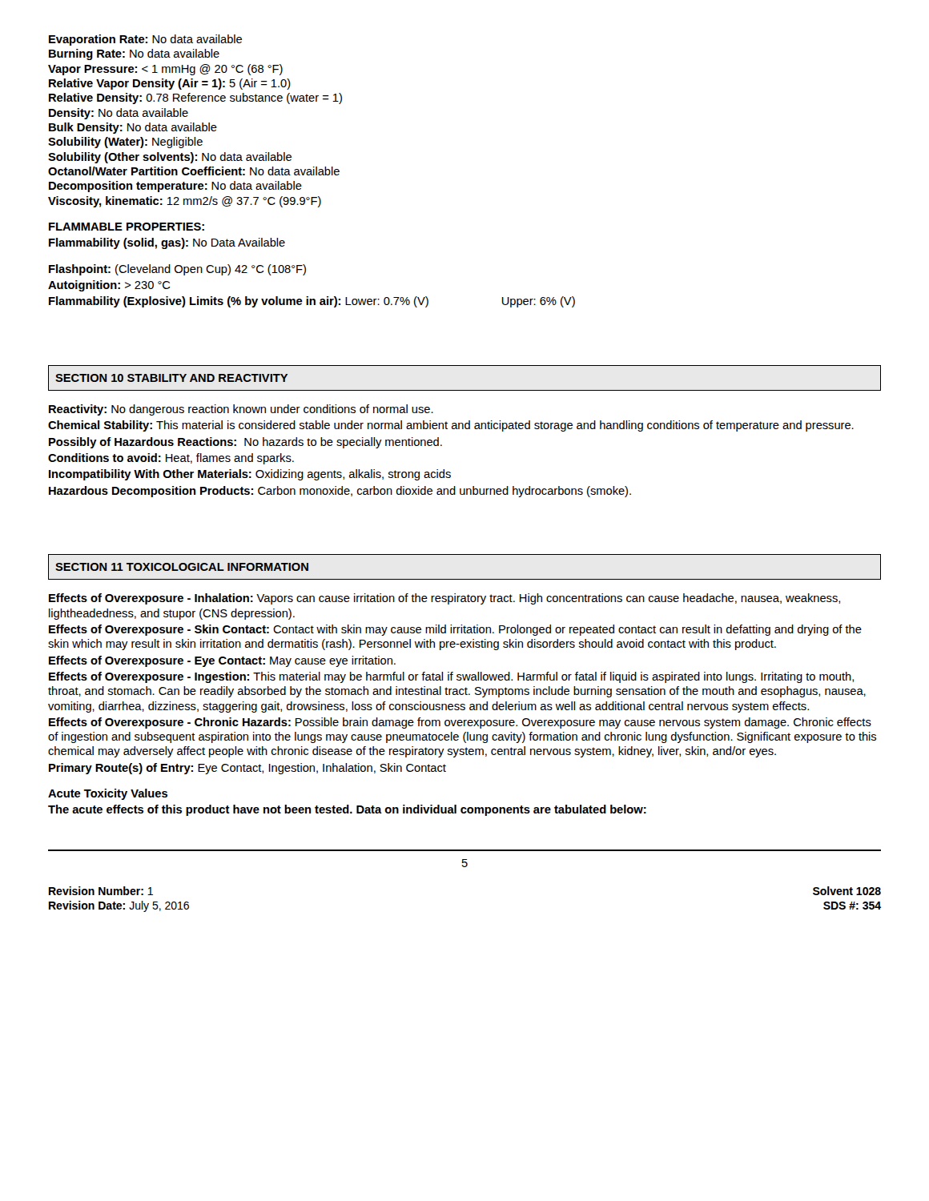Evaporation Rate: No data available
Burning Rate: No data available
Vapor Pressure: < 1 mmHg @ 20 °C (68 °F)
Relative Vapor Density (Air = 1): 5 (Air = 1.0)
Relative Density: 0.78 Reference substance (water = 1)
Density: No data available
Bulk Density: No data available
Solubility (Water): Negligible
Solubility (Other solvents): No data available
Octanol/Water Partition Coefficient: No data available
Decomposition temperature: No data available
Viscosity, kinematic: 12 mm2/s @ 37.7 °C (99.9°F)
FLAMMABLE PROPERTIES:
Flammability (solid, gas): No Data Available
Flashpoint: (Cleveland Open Cup) 42 °C (108°F)
Autoignition: > 230 °C
Flammability (Explosive) Limits (% by volume in air): Lower: 0.7% (V)Upper: 6% (V)
SECTION 10 STABILITY AND REACTIVITY
Reactivity: No dangerous reaction known under conditions of normal use.
Chemical Stability: This material is considered stable under normal ambient and anticipated storage and handling conditions of temperature and pressure.
Possibly of Hazardous Reactions: No hazards to be specially mentioned.
Conditions to avoid: Heat, flames and sparks.
Incompatibility With Other Materials: Oxidizing agents, alkalis, strong acids
Hazardous Decomposition Products: Carbon monoxide, carbon dioxide and unburned hydrocarbons (smoke).
SECTION 11 TOXICOLOGICAL INFORMATION
Effects of Overexposure - Inhalation: Vapors can cause irritation of the respiratory tract. High concentrations can cause headache, nausea, weakness, lightheadedness, and stupor (CNS depression).
Effects of Overexposure - Skin Contact: Contact with skin may cause mild irritation. Prolonged or repeated contact can result in defatting and drying of the skin which may result in skin irritation and dermatitis (rash). Personnel with pre-existing skin disorders should avoid contact with this product.
Effects of Overexposure - Eye Contact: May cause eye irritation.
Effects of Overexposure - Ingestion: This material may be harmful or fatal if swallowed. Harmful or fatal if liquid is aspirated into lungs. Irritating to mouth, throat, and stomach. Can be readily absorbed by the stomach and intestinal tract. Symptoms include burning sensation of the mouth and esophagus, nausea, vomiting, diarrhea, dizziness, staggering gait, drowsiness, loss of consciousness and delerium as well as additional central nervous system effects.
Effects of Overexposure - Chronic Hazards: Possible brain damage from overexposure. Overexposure may cause nervous system damage. Chronic effects of ingestion and subsequent aspiration into the lungs may cause pneumatocele (lung cavity) formation and chronic lung dysfunction. Significant exposure to this chemical may adversely affect people with chronic disease of the respiratory system, central nervous system, kidney, liver, skin, and/or eyes.
Primary Route(s) of Entry: Eye Contact, Ingestion, Inhalation, Skin Contact
Acute Toxicity Values
The acute effects of this product have not been tested. Data on individual components are tabulated below:
5
| Revision Number: 1 | Solvent 1028 |
| Revision Date: July 5, 2016 | SDS #: 354 |